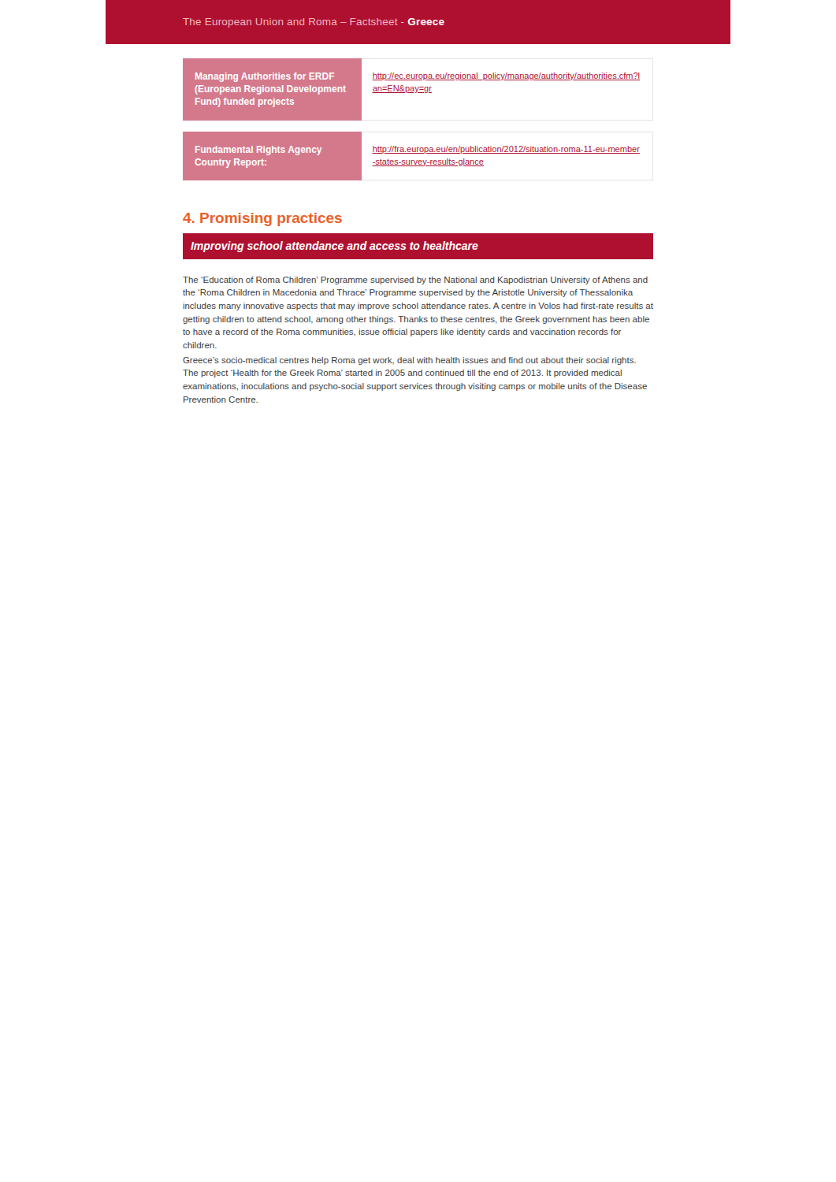The European Union and Roma – Factsheet - Greece
| Managing Authorities for ERDF (European Regional Development Fund) funded projects | http://ec.europa.eu/regional_policy/manage/authority/authorities.cfm?lan=EN&pay=gr |
| Fundamental Rights Agency Country Report: | http://fra.europa.eu/en/publication/2012/situation-roma-11-eu-member-states-survey-results-glance |
4. Promising practices
Improving school attendance and access to healthcare
The ‘Education of Roma Children’ Programme supervised by the National and Kapodistrian University of Athens and the ‘Roma Children in Macedonia and Thrace’ Programme supervised by the Aristotle University of Thessalonika includes many innovative aspects that may improve school attendance rates. A centre in Volos had first-rate results at getting children to attend school, among other things. Thanks to these centres, the Greek government has been able to have a record of the Roma communities, issue official papers like identity cards and vaccination records for children.
Greece’s socio-medical centres help Roma get work, deal with health issues and find out about their social rights. The project ‘Health for the Greek Roma’ started in 2005 and continued till the end of 2013. It provided medical examinations, inoculations and psycho-social support services through visiting camps or mobile units of the Disease Prevention Centre.